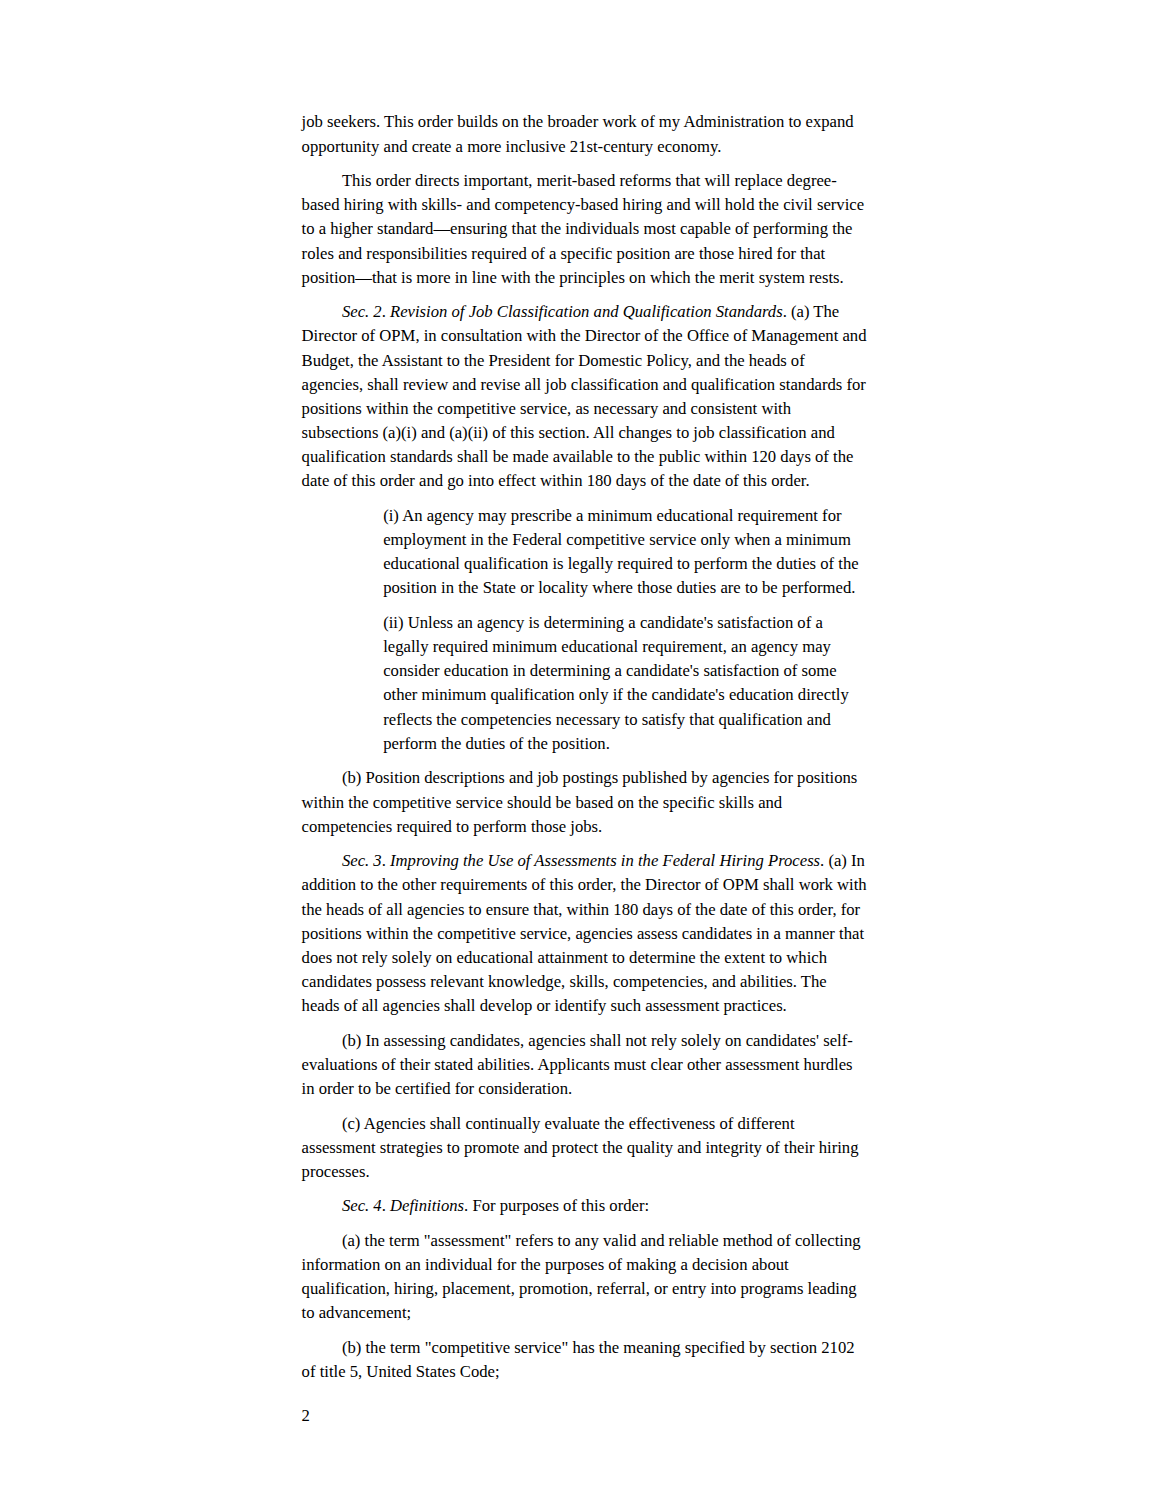job seekers. This order builds on the broader work of my Administration to expand opportunity and create a more inclusive 21st-century economy.
This order directs important, merit-based reforms that will replace degree-based hiring with skills- and competency-based hiring and will hold the civil service to a higher standard—ensuring that the individuals most capable of performing the roles and responsibilities required of a specific position are those hired for that position—that is more in line with the principles on which the merit system rests.
Sec. 2. Revision of Job Classification and Qualification Standards. (a) The Director of OPM, in consultation with the Director of the Office of Management and Budget, the Assistant to the President for Domestic Policy, and the heads of agencies, shall review and revise all job classification and qualification standards for positions within the competitive service, as necessary and consistent with subsections (a)(i) and (a)(ii) of this section. All changes to job classification and qualification standards shall be made available to the public within 120 days of the date of this order and go into effect within 180 days of the date of this order.
(i) An agency may prescribe a minimum educational requirement for employment in the Federal competitive service only when a minimum educational qualification is legally required to perform the duties of the position in the State or locality where those duties are to be performed.
(ii) Unless an agency is determining a candidate's satisfaction of a legally required minimum educational requirement, an agency may consider education in determining a candidate's satisfaction of some other minimum qualification only if the candidate's education directly reflects the competencies necessary to satisfy that qualification and perform the duties of the position.
(b) Position descriptions and job postings published by agencies for positions within the competitive service should be based on the specific skills and competencies required to perform those jobs.
Sec. 3. Improving the Use of Assessments in the Federal Hiring Process. (a) In addition to the other requirements of this order, the Director of OPM shall work with the heads of all agencies to ensure that, within 180 days of the date of this order, for positions within the competitive service, agencies assess candidates in a manner that does not rely solely on educational attainment to determine the extent to which candidates possess relevant knowledge, skills, competencies, and abilities. The heads of all agencies shall develop or identify such assessment practices.
(b) In assessing candidates, agencies shall not rely solely on candidates' self-evaluations of their stated abilities. Applicants must clear other assessment hurdles in order to be certified for consideration.
(c) Agencies shall continually evaluate the effectiveness of different assessment strategies to promote and protect the quality and integrity of their hiring processes.
Sec. 4. Definitions. For purposes of this order:
(a) the term "assessment" refers to any valid and reliable method of collecting information on an individual for the purposes of making a decision about qualification, hiring, placement, promotion, referral, or entry into programs leading to advancement;
(b) the term "competitive service" has the meaning specified by section 2102 of title 5, United States Code;
2